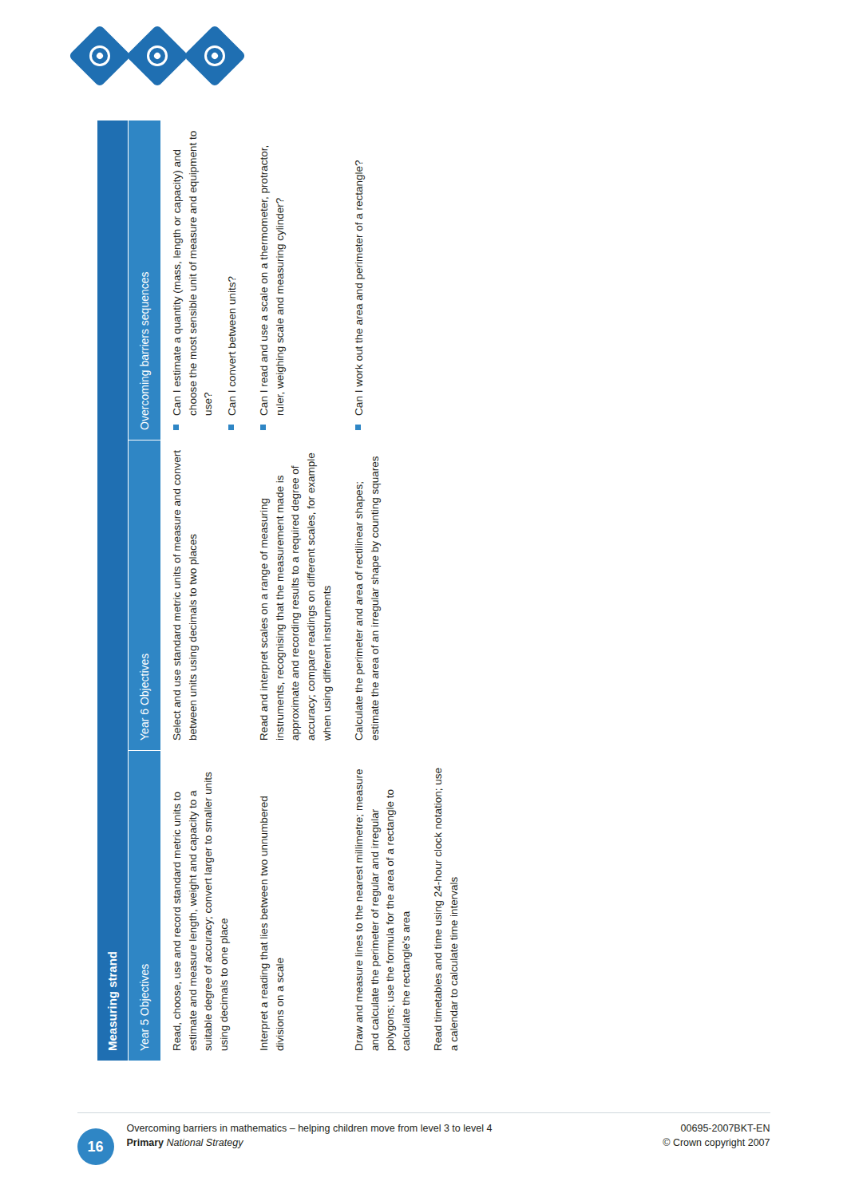| Measuring strand |
| --- |
| Year 5 Objectives | Year 6 Objectives | Overcoming barriers sequences |
| Read, choose, use and record standard metric units to estimate and measure length, weight and capacity to a suitable degree of accuracy; convert larger to smaller units using decimals to one place | Select and use standard metric units of measure and convert between units using decimals to two places | Can I estimate a quantity (mass, length or capacity) and choose the most sensible unit of measure and equipment to use? Can I convert between units? |
| Interpret a reading that lies between two unnumbered divisions on a scale | Read and interpret scales on a range of measuring instruments, recognising that the measurement made is approximate and recording results to a required degree of accuracy; compare readings on different scales, for example when using different instruments | Can I read and use a scale on a thermometer, protractor, ruler, weighing scale and measuring cylinder? |
| Draw and measure lines to the nearest millimetre; measure and calculate the perimeter of regular and irregular polygons; use the formula for the area of a rectangle to calculate the rectangle's area | Calculate the perimeter and area of rectilinear shapes; estimate the area of an irregular shape by counting squares | Can I work out the area and perimeter of a rectangle? |
| Read timetables and time using 24-hour clock notation; use a calendar to calculate time intervals | | |
Overcoming barriers in mathematics – helping children move from level 3 to level 4
Primary National Strategy
00695-2007BKT-EN
© Crown copyright 2007
16